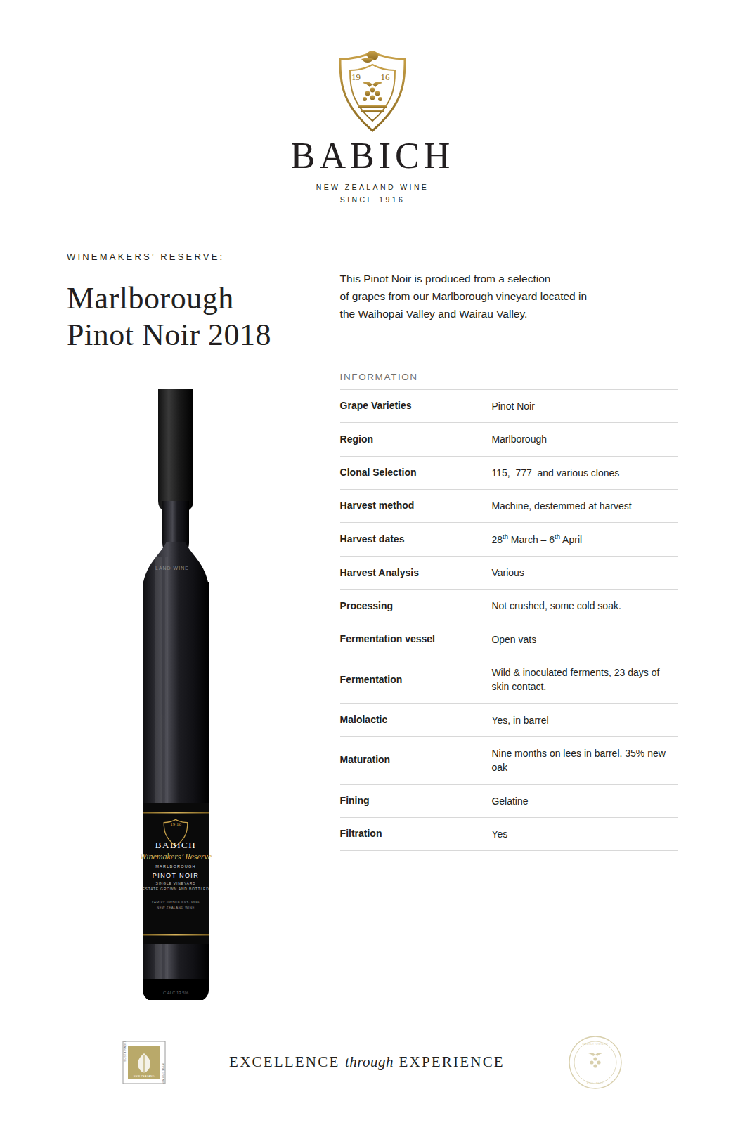19 16
BABICH
NEW ZEALAND WINE
SINCE 1916
WINEMAKERS’ RESERVE:
Marlborough
Pinot Noir 2018
LAND WINE 19 16 BABICH Winemakers’ Reserve MARLBOROUGH PINOT NOIR SINGLE VINEYARD ESTATE GROWN AND BOTTLED FAMILY OWNED EST. 1916 NEW ZEALAND WINE C ALC 13.5%
This Pinot Noir is produced from a selection
of grapes from our Marlborough vineyard located in
the Waihopai Valley and Wairau Valley.
INFORMATION
| Grape Varieties | Pinot Noir |
| Region | Marlborough |
| Clonal Selection | 115, 777 and various clones |
| Harvest method | Machine, destemmed at harvest |
| Harvest dates | 28 th March – 6 th April |
| Harvest Analysis | Various |
| Processing | Not crushed, some cold soak. |
| Fermentation vessel | Open vats |
| Fermentation | Wild & inoculated ferments, 23 days of skin contact. |
| Malolactic | Yes, in barrel |
| Maturation | Nine months on lees in barrel. 35% new oak |
| Fining | Gelatine |
| Filtration | Yes |
SUSTAINABLE WINEGROWING NEW ZEALAND
EXCELLENCE through EXPERIENCE
FAMILY OWNED EST. 1916